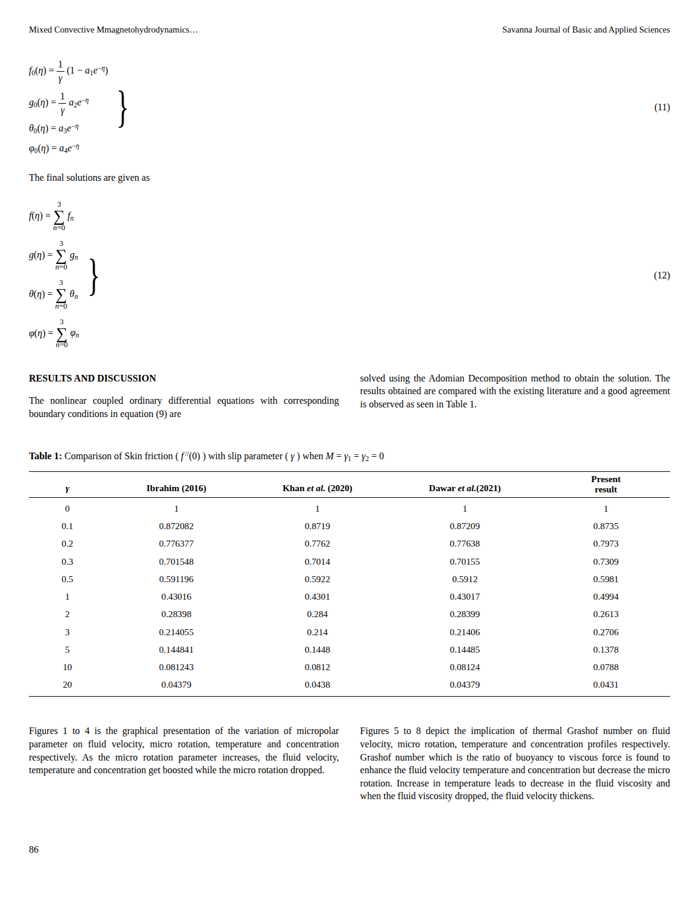Mixed Convective Mmagnetohydrodynamics…
Savanna Journal of Basic and Applied Sciences
f0(η) = 1 γ (1 − a1e−η)
g0(η) = 1 γ a2e−η
θ0(η) = a3e−η
φ0(η) = a4e−η
}
(11)
The final solutions are given as
f(η) = 3∑n=0 fn
g(η) = 3∑n=0 gn
θ(η) = 3∑n=0 θn
φ(η) = 3∑n=0 φn
}
(12)
Results and Discussion
The nonlinear coupled ordinary differential equations with corresponding boundary conditions in equation (9) are
solved using the Adomian Decomposition method to obtain the solution. The results obtained are compared with the existing literature and a good agreement is observed as seen in Table 1.
Table 1: Comparison of Skin friction ( f //(0) ) with slip parameter ( γ ) when M = γ1 = γ2 = 0
| γ | Ibrahim (2016) | Khan et al. (2020) | Dawar et al. (2021) | Present result |
| --- | --- | --- | --- | --- |
| 0 | 1 | 1 | 1 | 1 |
| 0.1 | 0.872082 | 0.8719 | 0.87209 | 0.8735 |
| 0.2 | 0.776377 | 0.7762 | 0.77638 | 0.7973 |
| 0.3 | 0.701548 | 0.7014 | 0.70155 | 0.7309 |
| 0.5 | 0.591196 | 0.5922 | 0.5912 | 0.5981 |
| 1 | 0.43016 | 0.4301 | 0.43017 | 0.4994 |
| 2 | 0.28398 | 0.284 | 0.28399 | 0.2613 |
| 3 | 0.214055 | 0.214 | 0.21406 | 0.2706 |
| 5 | 0.144841 | 0.1448 | 0.14485 | 0.1378 |
| 10 | 0.081243 | 0.0812 | 0.08124 | 0.0788 |
| 20 | 0.04379 | 0.0438 | 0.04379 | 0.0431 |
Figures 1 to 4 is the graphical presentation of the variation of micropolar parameter on fluid velocity, micro rotation, temperature and concentration respectively. As the micro rotation parameter increases, the fluid velocity, temperature and concentration get boosted while the micro rotation dropped.
Figures 5 to 8 depict the implication of thermal Grashof number on fluid velocity, micro rotation, temperature and concentration profiles respectively. Grashof number which is the ratio of buoyancy to viscous force is found to enhance the fluid velocity temperature and concentration but decrease the micro rotation. Increase in temperature leads to decrease in the fluid viscosity and when the fluid viscosity dropped, the fluid velocity thickens.
86